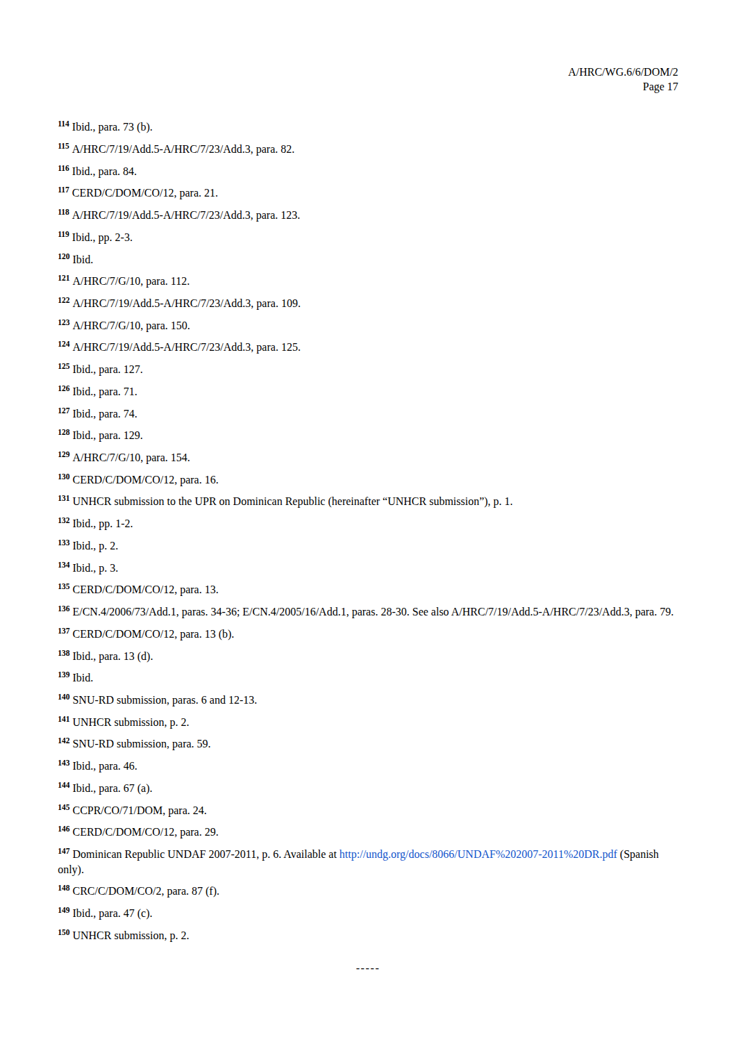A/HRC/WG.6/6/DOM/2
Page 17
114 Ibid., para. 73 (b).
115 A/HRC/7/19/Add.5-A/HRC/7/23/Add.3, para. 82.
116 Ibid., para. 84.
117 CERD/C/DOM/CO/12, para. 21.
118 A/HRC/7/19/Add.5-A/HRC/7/23/Add.3, para. 123.
119 Ibid., pp. 2-3.
120 Ibid.
121 A/HRC/7/G/10, para. 112.
122 A/HRC/7/19/Add.5-A/HRC/7/23/Add.3, para. 109.
123 A/HRC/7/G/10, para. 150.
124 A/HRC/7/19/Add.5-A/HRC/7/23/Add.3, para. 125.
125 Ibid., para. 127.
126 Ibid., para. 71.
127 Ibid., para. 74.
128 Ibid., para. 129.
129 A/HRC/7/G/10, para. 154.
130 CERD/C/DOM/CO/12, para. 16.
131 UNHCR submission to the UPR on Dominican Republic (hereinafter “UNHCR submission”), p. 1.
132 Ibid., pp. 1-2.
133 Ibid., p. 2.
134 Ibid., p. 3.
135 CERD/C/DOM/CO/12, para. 13.
136 E/CN.4/2006/73/Add.1, paras. 34-36; E/CN.4/2005/16/Add.1, paras. 28-30. See also A/HRC/7/19/Add.5-A/HRC/7/23/Add.3, para. 79.
137 CERD/C/DOM/CO/12, para. 13 (b).
138 Ibid., para. 13 (d).
139 Ibid.
140 SNU-RD submission, paras. 6 and 12-13.
141 UNHCR submission, p. 2.
142 SNU-RD submission, para. 59.
143 Ibid., para. 46.
144 Ibid., para. 67 (a).
145 CCPR/CO/71/DOM, para. 24.
146 CERD/C/DOM/CO/12, para. 29.
147 Dominican Republic UNDAF 2007-2011, p. 6. Available at http://undg.org/docs/8066/UNDAF%202007-2011%20DR.pdf (Spanish only).
148 CRC/C/DOM/CO/2, para. 87 (f).
149 Ibid., para. 47 (c).
150 UNHCR submission, p. 2.
-----